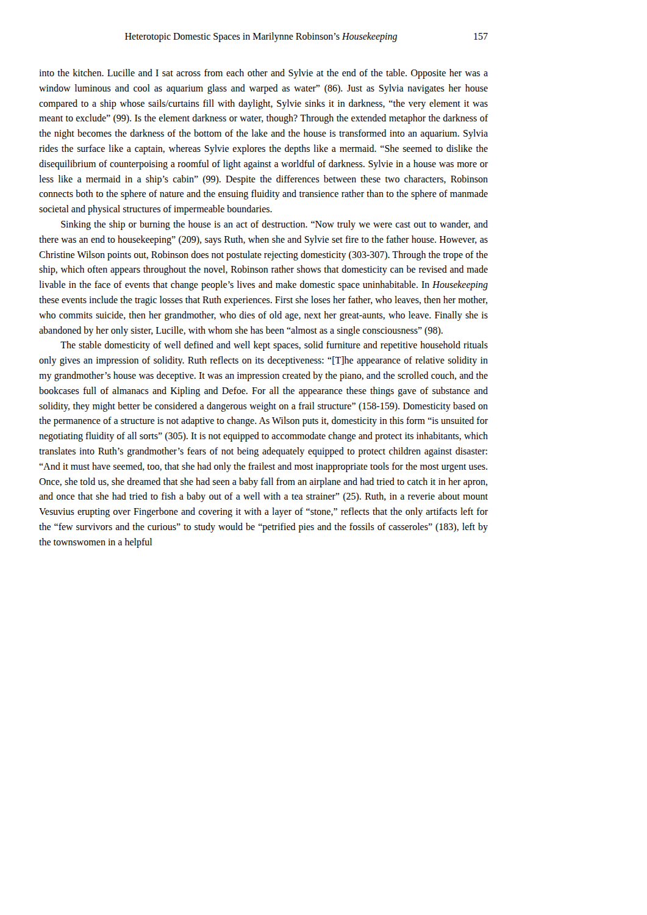Heterotopic Domestic Spaces in Marilynne Robinson’s Housekeeping 157
into the kitchen. Lucille and I sat across from each other and Sylvie at the end of the table. Opposite her was a window luminous and cool as aquarium glass and warped as water” (86). Just as Sylvia navigates her house compared to a ship whose sails/curtains fill with daylight, Sylvie sinks it in darkness, “the very element it was meant to exclude” (99). Is the element darkness or water, though? Through the extended metaphor the darkness of the night becomes the darkness of the bottom of the lake and the house is transformed into an aquarium. Sylvia rides the surface like a captain, whereas Sylvie explores the depths like a mermaid. “She seemed to dislike the disequilibrium of counterpoising a roomful of light against a worldful of darkness. Sylvie in a house was more or less like a mermaid in a ship’s cabin” (99). Despite the differences between these two characters, Robinson connects both to the sphere of nature and the ensuing fluidity and transience rather than to the sphere of manmade societal and physical structures of impermeable boundaries.
Sinking the ship or burning the house is an act of destruction. “Now truly we were cast out to wander, and there was an end to housekeeping” (209), says Ruth, when she and Sylvie set fire to the father house. However, as Christine Wilson points out, Robinson does not postulate rejecting domesticity (303-307). Through the trope of the ship, which often appears throughout the novel, Robinson rather shows that domesticity can be revised and made livable in the face of events that change people’s lives and make domestic space uninhabitable. In Housekeeping these events include the tragic losses that Ruth experiences. First she loses her father, who leaves, then her mother, who commits suicide, then her grandmother, who dies of old age, next her great-aunts, who leave. Finally she is abandoned by her only sister, Lucille, with whom she has been “almost as a single consciousness” (98).
The stable domesticity of well defined and well kept spaces, solid furniture and repetitive household rituals only gives an impression of solidity. Ruth reflects on its deceptiveness: “[T]he appearance of relative solidity in my grandmother’s house was deceptive. It was an impression created by the piano, and the scrolled couch, and the bookcases full of almanacs and Kipling and Defoe. For all the appearance these things gave of substance and solidity, they might better be considered a dangerous weight on a frail structure” (158-159). Domesticity based on the permanence of a structure is not adaptive to change. As Wilson puts it, domesticity in this form “is unsuited for negotiating fluidity of all sorts” (305). It is not equipped to accommodate change and protect its inhabitants, which translates into Ruth’s grandmother’s fears of not being adequately equipped to protect children against disaster: “And it must have seemed, too, that she had only the frailest and most inappropriate tools for the most urgent uses. Once, she told us, she dreamed that she had seen a baby fall from an airplane and had tried to catch it in her apron, and once that she had tried to fish a baby out of a well with a tea strainer” (25). Ruth, in a reverie about mount Vesuvius erupting over Fingerbone and covering it with a layer of “stone,” reflects that the only artifacts left for the “few survivors and the curious” to study would be “petrified pies and the fossils of casseroles” (183), left by the townswomen in a helpful